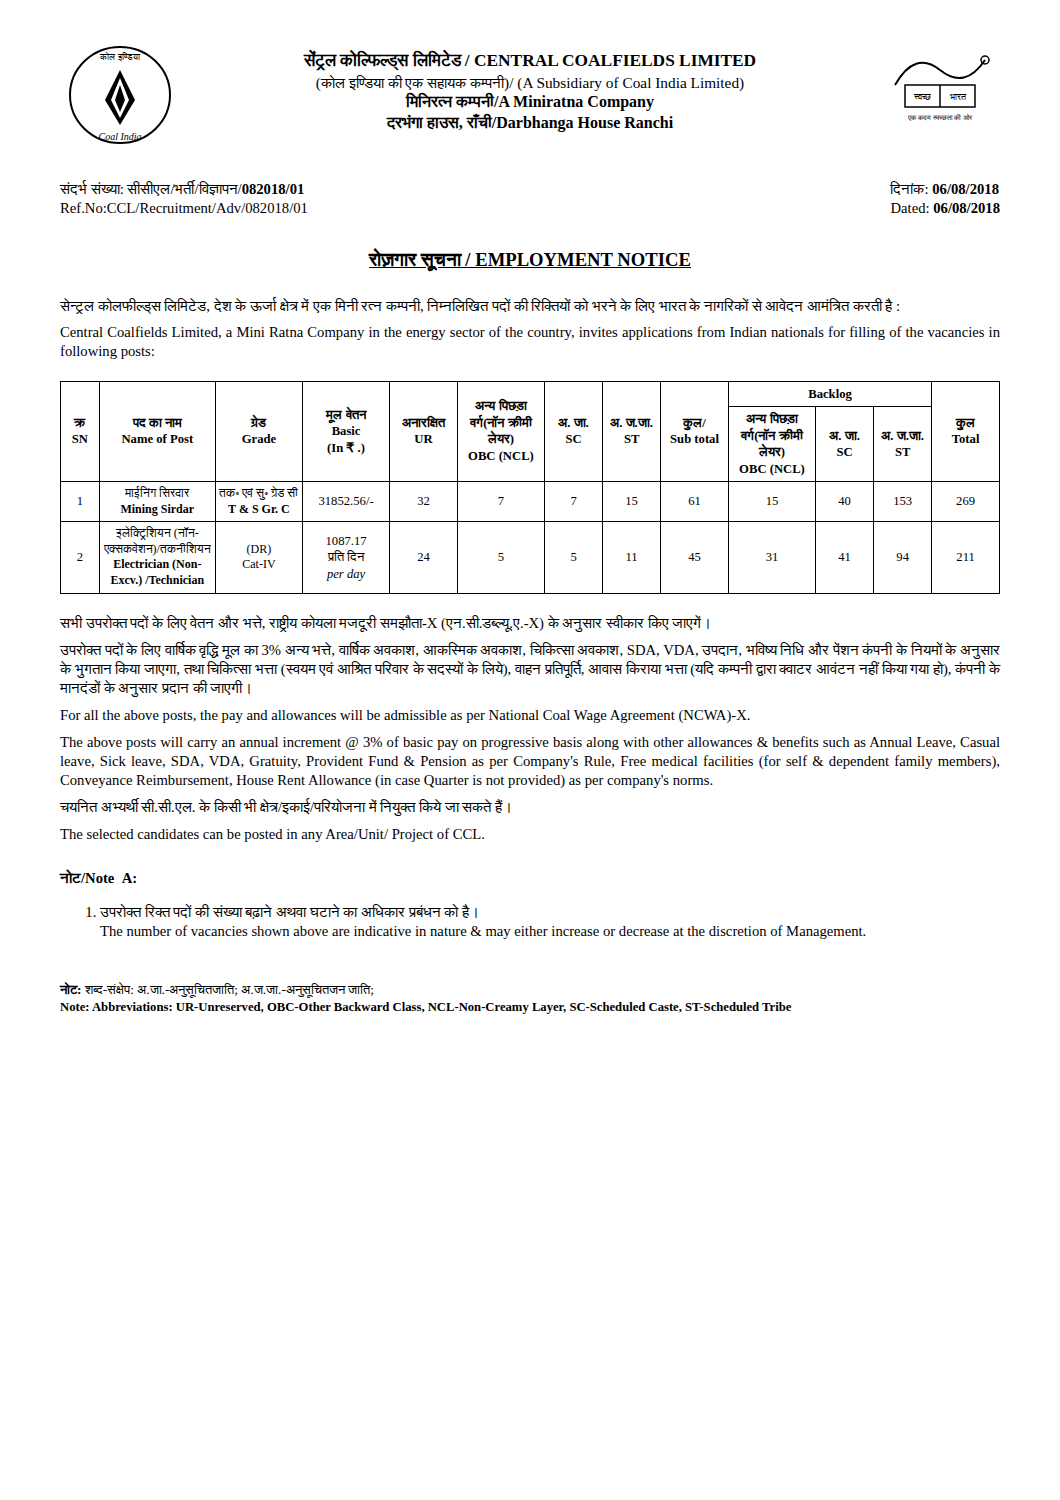कोल इण्डिया Coal India
सेंट्रल कोल्फिल्ड्स लिमिटेड / CENTRAL COALFIELDS LIMITED
(कोल इण्डिया की एक सहायक कम्पनी)/ (A Subsidiary of Coal India Limited)
मिनिरत्न कम्पनी/A Miniratna Company
दरभंगा हाउस, राँची/Darbhanga House Ranchi
स्वच्छ भारत एक कदम स्वच्छता की ओर
संदर्भ संख्या: सीसीएल/भर्ती/विज्ञापन/082018/01
Ref.No:CCL/Recruitment/Adv/082018/01
दिनांक: 06/08/2018
Dated: 06/08/2018
रोज़गार सूचना / EMPLOYMENT NOTICE
सेन्ट्रल कोलफील्ड्स लिमिटेड, देश के ऊर्जा क्षेत्र में एक मिनी रत्न कम्पनी, निम्नलिखित पदों की रिक्तियों को भरने के लिए भारत के नागरिकों से आवेदन आमंत्रित करती है :
Central Coalfields Limited, a Mini Ratna Company in the energy sector of the country, invites applications from Indian nationals for filling of the vacancies in following posts:
| क्र SN | पद का नाम Name of Post | ग्रेड Grade | मूल वेतन Basic (In ₹ .) | अनारक्षित UR | अन्य पिछड़ा वर्ग(नॉन क्रीमी लेयर) OBC (NCL) | अ. जा. SC | अ. ज.जा. ST | कुल/ Sub total | Backlog | कुल Total |
| --- | --- | --- | --- | --- | --- | --- | --- | --- | --- | --- |
| अन्य पिछड़ा वर्ग(नॉन क्रीमी लेयर) OBC (NCL) | अ. जा. SC | अ. ज.जा. ST |
| 1 | माईनिंग सिरदार Mining Sirdar | तक॰ एवं सु॰ ग्रेड सी T & S Gr. C | 31852.56/- | 32 | 7 | 7 | 15 | 61 | 15 | 40 | 153 | 269 |
| 2 | इलेक्ट्रिशियन (नॉन-एक्सकवेशन)/तकनीशियन Electrician (Non-Excv.) /Technician | (DR) Cat-IV | 1087.17 प्रति दिन per day | 24 | 5 | 5 | 11 | 45 | 31 | 41 | 94 | 211 |
सभी उपरोक्त पदों के लिए वेतन और भत्ते, राष्ट्रीय कोयला मजदूरी समझौता-X (एन.सी.डब्ल्यू.ए.-X) के अनुसार स्वीकार किए जाएगें।
उपरोक्त पदों के लिए वार्षिक वृद्धि मूल का 3% अन्य भत्ते, वार्षिक अवकाश, आकस्मिक अवकाश, चिकित्सा अवकाश, SDA, VDA, उपदान, भविष्य निधि और पेंशन कंपनी के नियमों के अनुसार के भुगतान किया जाएगा, तथा चिकित्सा भत्ता (स्वयम एवं आश्रित परिवार के सदस्यों के लिये), वाहन प्रतिपूर्ति, आवास किराया भत्ता (यदि कम्पनी द्वारा क्वाटर आवंटन नहीं किया गया हो), कंपनी के मानदंडों के अनुसार प्रदान की जाएगी।
For all the above posts, the pay and allowances will be admissible as per National Coal Wage Agreement (NCWA)-X.
The above posts will carry an annual increment @ 3% of basic pay on progressive basis along with other allowances & benefits such as Annual Leave, Casual leave, Sick leave, SDA, VDA, Gratuity, Provident Fund & Pension as per Company's Rule, Free medical facilities (for self & dependent family members), Conveyance Reimbursement, House Rent Allowance (in case Quarter is not provided) as per company's norms.
चयनित अभ्यर्थी सी.सी.एल. के किसी भी क्षेत्र/इकाई/परियोजना में नियुक्त किये जा सकते हैं।
The selected candidates can be posted in any Area/Unit/ Project of CCL.
नोट/Note A:
उपरोक्त रिक्त पदों की संख्या बढ़ाने अथवा घटाने का अधिकार प्रबंधन को है।
The number of vacancies shown above are indicative in nature & may either increase or decrease at the discretion of Management.
नोट: शब्द-संक्षेप: अ.जा.-अनुसूचितजाति; अ.ज.जा.-अनुसूचितजन जाति;
Note: Abbreviations: UR-Unreserved, OBC-Other Backward Class, NCL-Non-Creamy Layer, SC-Scheduled Caste, ST-Scheduled Tribe